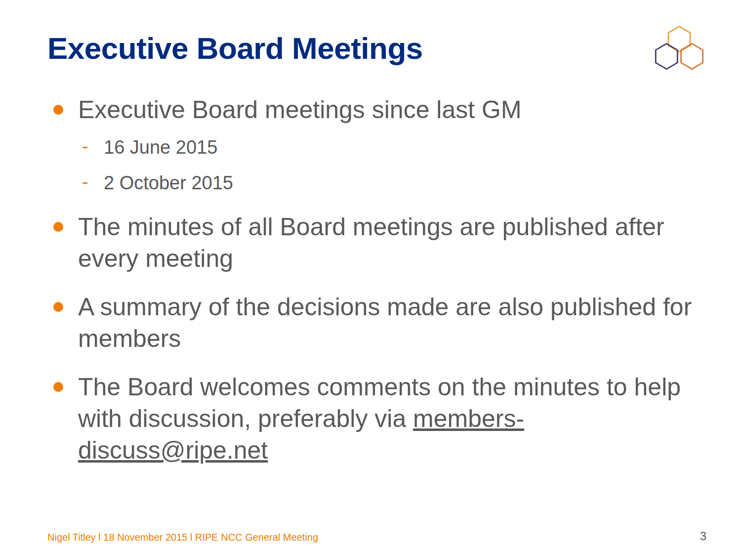Executive Board Meetings
Executive Board meetings since last GM
16 June 2015
2 October 2015
The minutes of all Board meetings are published after every meeting
A summary of the decisions made are also published for members
The Board welcomes comments on the minutes to help with discussion, preferably via members-discuss@ripe.net
Nigel Titley l 18 November 2015 l RIPE NCC General Meeting
3